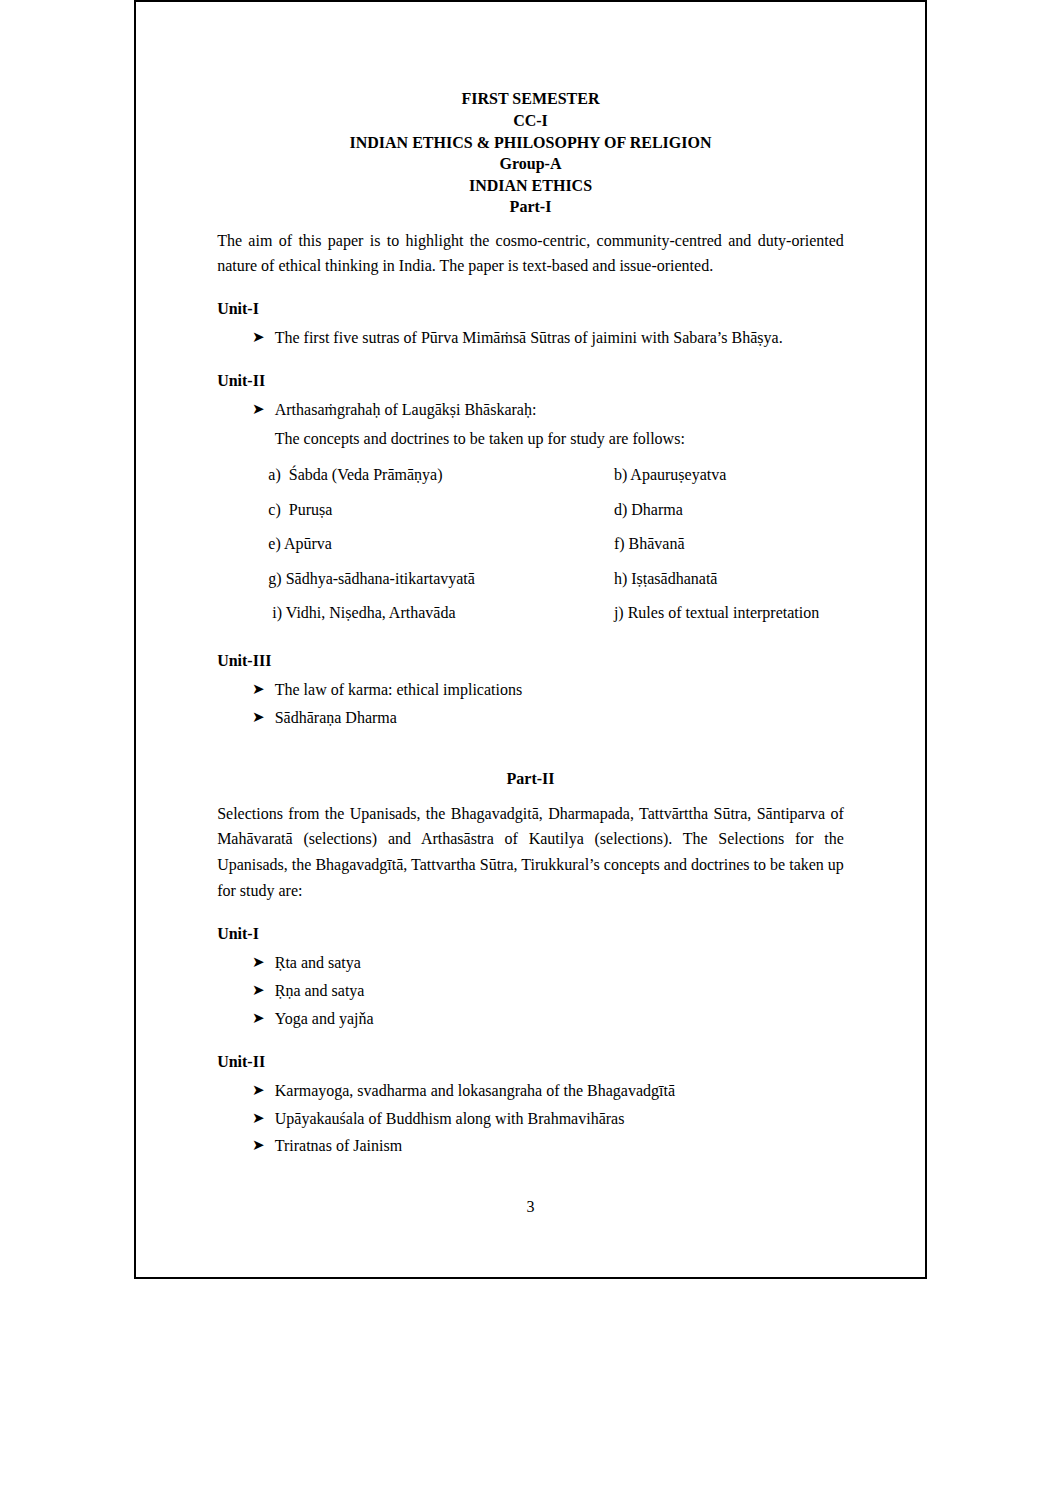FIRST SEMESTER
CC-I
INDIAN ETHICS & PHILOSOPHY OF RELIGION
Group-A
INDIAN ETHICS
Part-I
The aim of this paper is to highlight the cosmo-centric, community-centred and duty-oriented nature of ethical thinking in India. The paper is text-based and issue-oriented.
Unit-I
The first five sutras of Pūrva Mimāṁsā Sūtras of jaimini with Sabara’s Bhāṣya.
Unit-II
Arthasaṁgrahaḥ of Laugākṣi Bhāskaraḥ:
The concepts and doctrines to be taken up for study are follows:
| a) Śabda (Veda Prāmāṇya) | b) Apauruṣeyatva |
| c) Puruṣa | d) Dharma |
| e) Apūrva | f) Bhāvanā |
| g) Sādhya-sādhana-itikartavyatā | h) Iṣṭasādhanatā |
| i) Vidhi, Niṣedha, Arthavāda | j) Rules of textual interpretation |
Unit-III
The law of karma: ethical implications
Sādhāraṇa Dharma
Part-II
Selections from the Upanisads, the Bhagavadgitā, Dharmapada, Tattvārttha Sūtra, Sāntiparva of Mahāvaratā (selections) and Arthasāstra of Kautilya (selections). The Selections for the Upanisads, the Bhagavadgītā, Tattvartha Sūtra, Tirukkural’s concepts and doctrines to be taken up for study are:
Unit-I
Ṛta and satya
Ṛṇa and satya
Yoga and yajňa
Unit-II
Karmayoga, svadharma and lokasangraha of the Bhagavadgītā
Upāyakauśala of Buddhism along with Brahmavihāras
Triratnas of Jainism
3